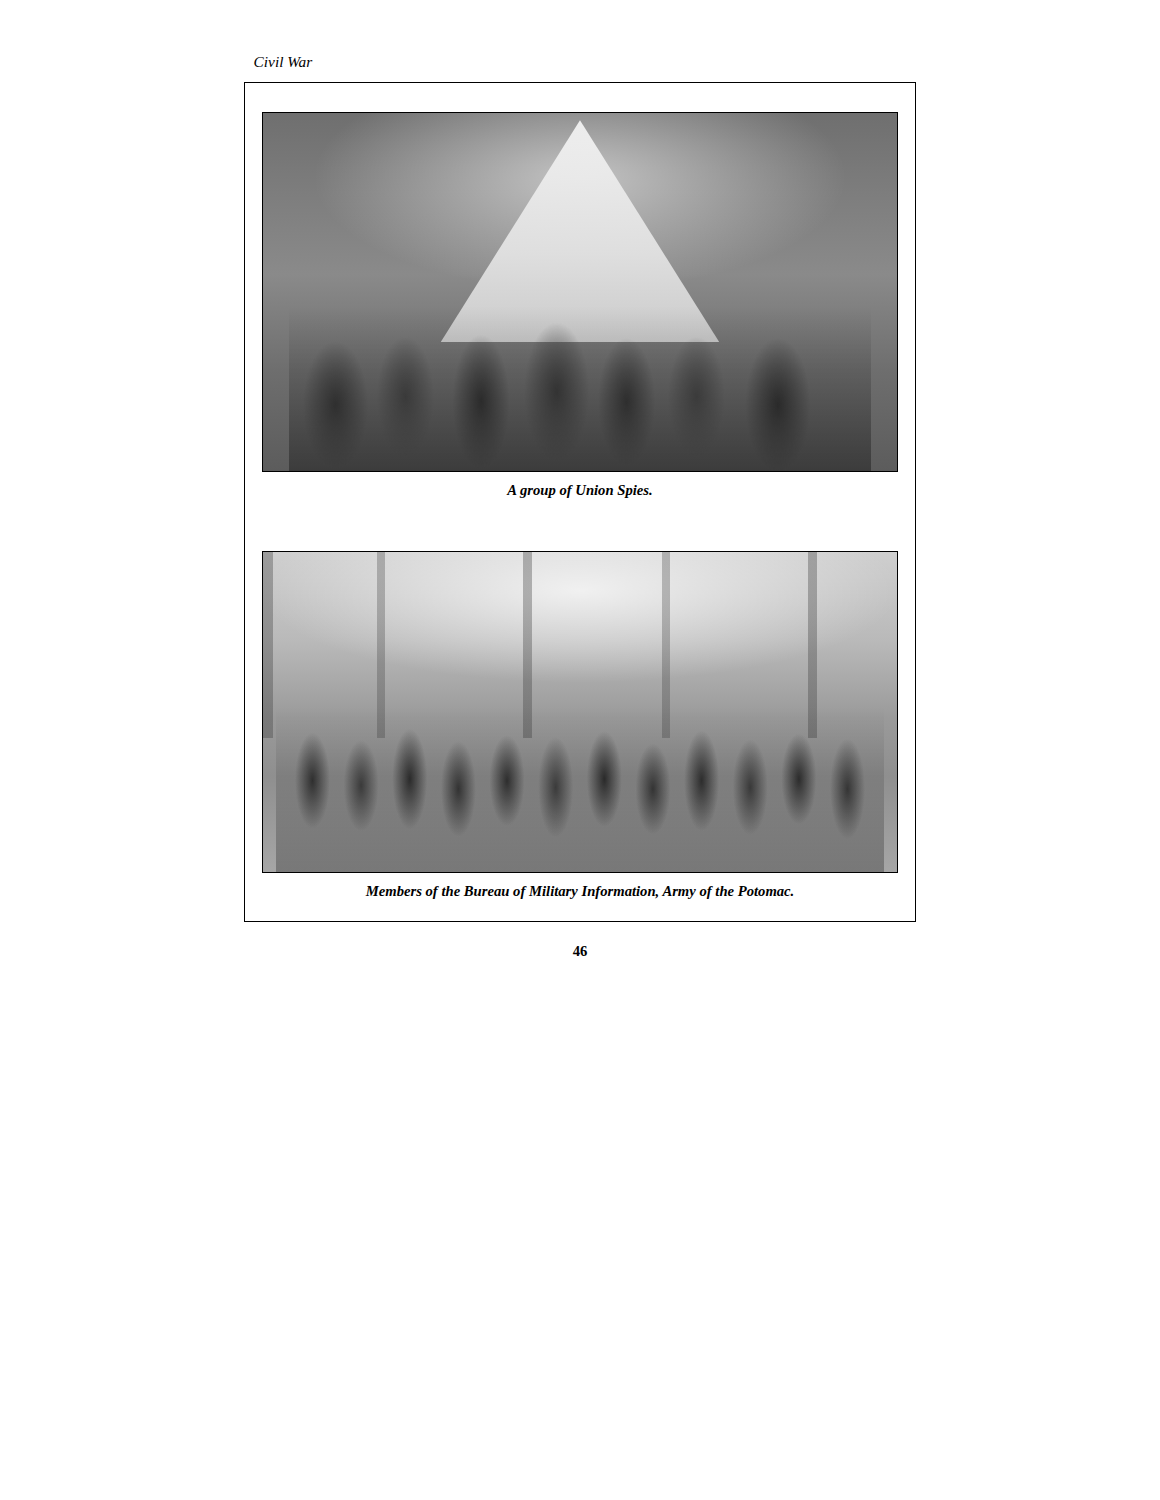Civil War
A group of Union Spies.
Members of the Bureau of Military Information, Army of the Potomac.
46